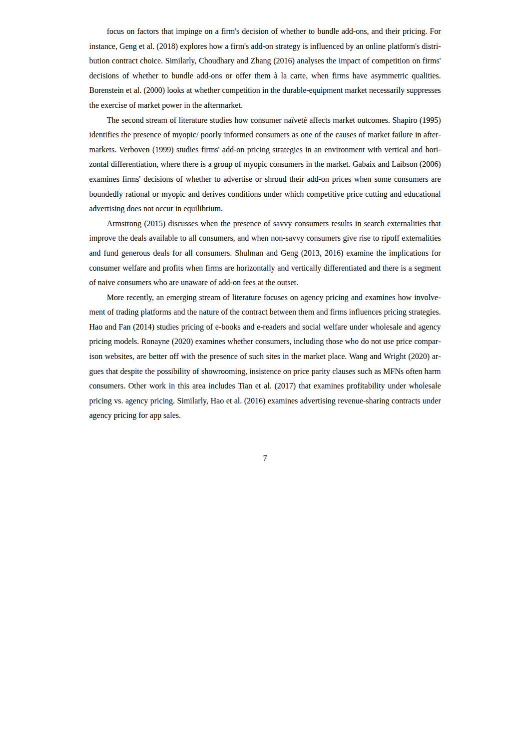focus on factors that impinge on a firm's decision of whether to bundle add-ons, and their pricing. For instance, Geng et al. (2018) explores how a firm's add-on strategy is influenced by an online platform's distribution contract choice. Similarly, Choudhary and Zhang (2016) analyses the impact of competition on firms' decisions of whether to bundle add-ons or offer them à la carte, when firms have asymmetric qualities. Borenstein et al. (2000) looks at whether competition in the durable-equipment market necessarily suppresses the exercise of market power in the aftermarket.
The second stream of literature studies how consumer naïveté affects market outcomes. Shapiro (1995) identifies the presence of myopic/ poorly informed consumers as one of the causes of market failure in aftermarkets. Verboven (1999) studies firms' add-on pricing strategies in an environment with vertical and horizontal differentiation, where there is a group of myopic consumers in the market. Gabaix and Laibson (2006) examines firms' decisions of whether to advertise or shroud their add-on prices when some consumers are boundedly rational or myopic and derives conditions under which competitive price cutting and educational advertising does not occur in equilibrium.
Armstrong (2015) discusses when the presence of savvy consumers results in search externalities that improve the deals available to all consumers, and when non-savvy consumers give rise to ripoff externalities and fund generous deals for all consumers. Shulman and Geng (2013, 2016) examine the implications for consumer welfare and profits when firms are horizontally and vertically differentiated and there is a segment of naive consumers who are unaware of add-on fees at the outset.
More recently, an emerging stream of literature focuses on agency pricing and examines how involvement of trading platforms and the nature of the contract between them and firms influences pricing strategies. Hao and Fan (2014) studies pricing of e-books and e-readers and social welfare under wholesale and agency pricing models. Ronayne (2020) examines whether consumers, including those who do not use price comparison websites, are better off with the presence of such sites in the market place. Wang and Wright (2020) argues that despite the possibility of showrooming, insistence on price parity clauses such as MFNs often harm consumers. Other work in this area includes Tian et al. (2017) that examines profitability under wholesale pricing vs. agency pricing. Similarly, Hao et al. (2016) examines advertising revenue-sharing contracts under agency pricing for app sales.
7